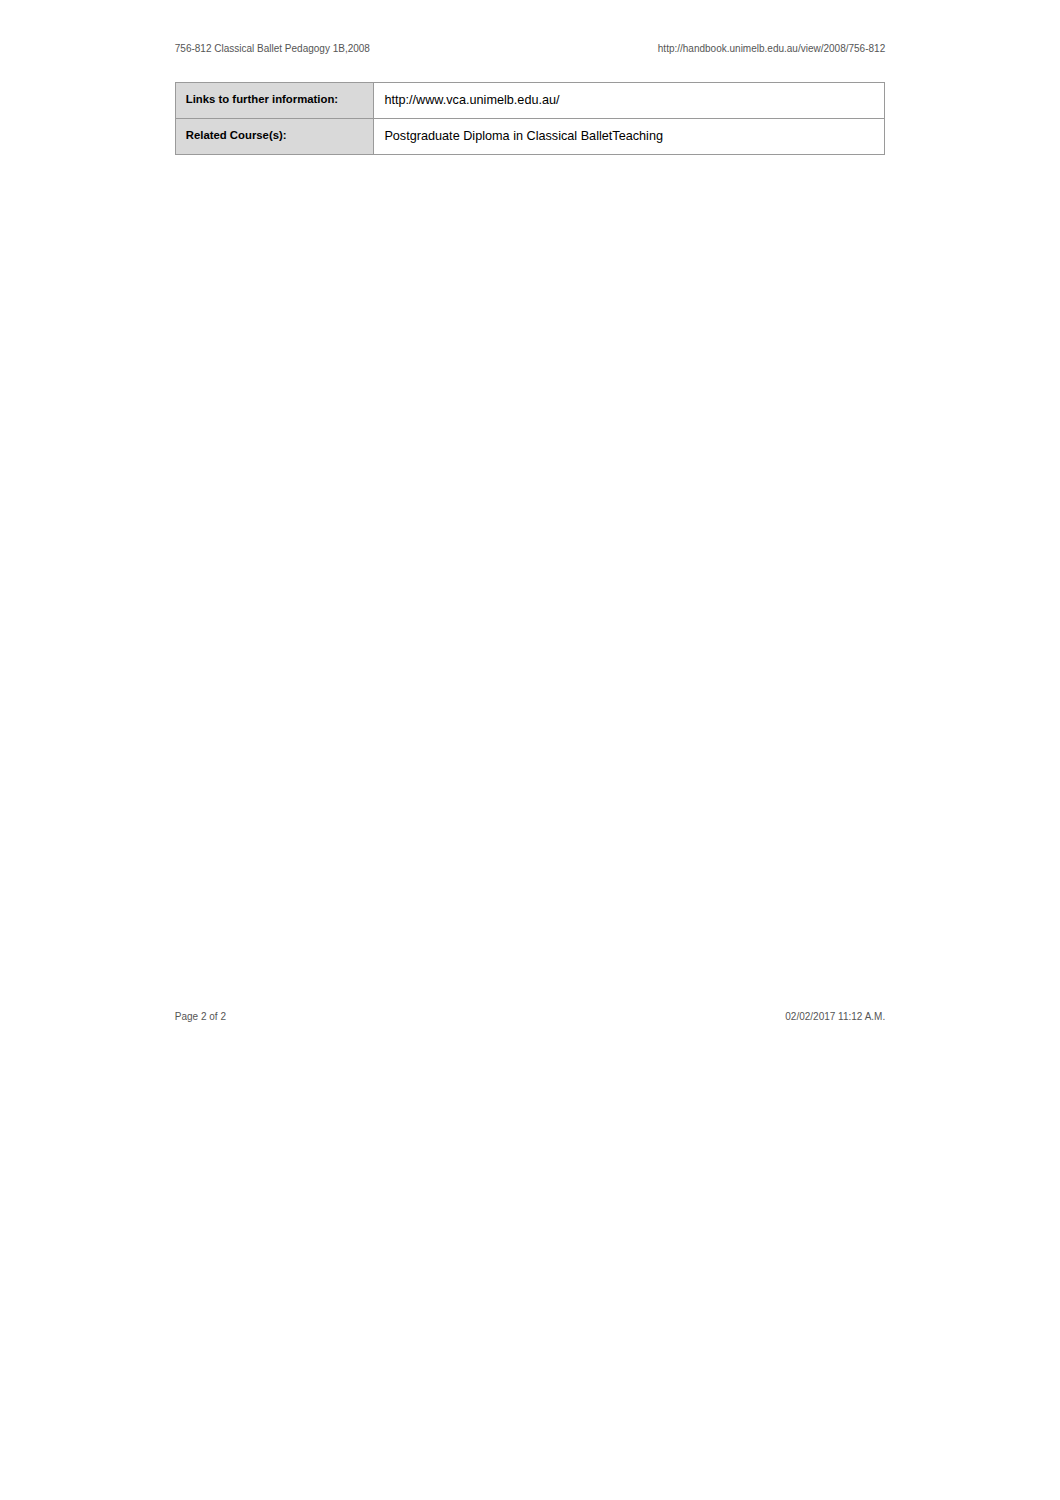756-812 Classical Ballet Pedagogy 1B,2008
http://handbook.unimelb.edu.au/view/2008/756-812
| Links to further information: | http://www.vca.unimelb.edu.au/ |
| Related Course(s): | Postgraduate Diploma in Classical BalletTeaching |
Page 2 of 2
02/02/2017 11:12 A.M.